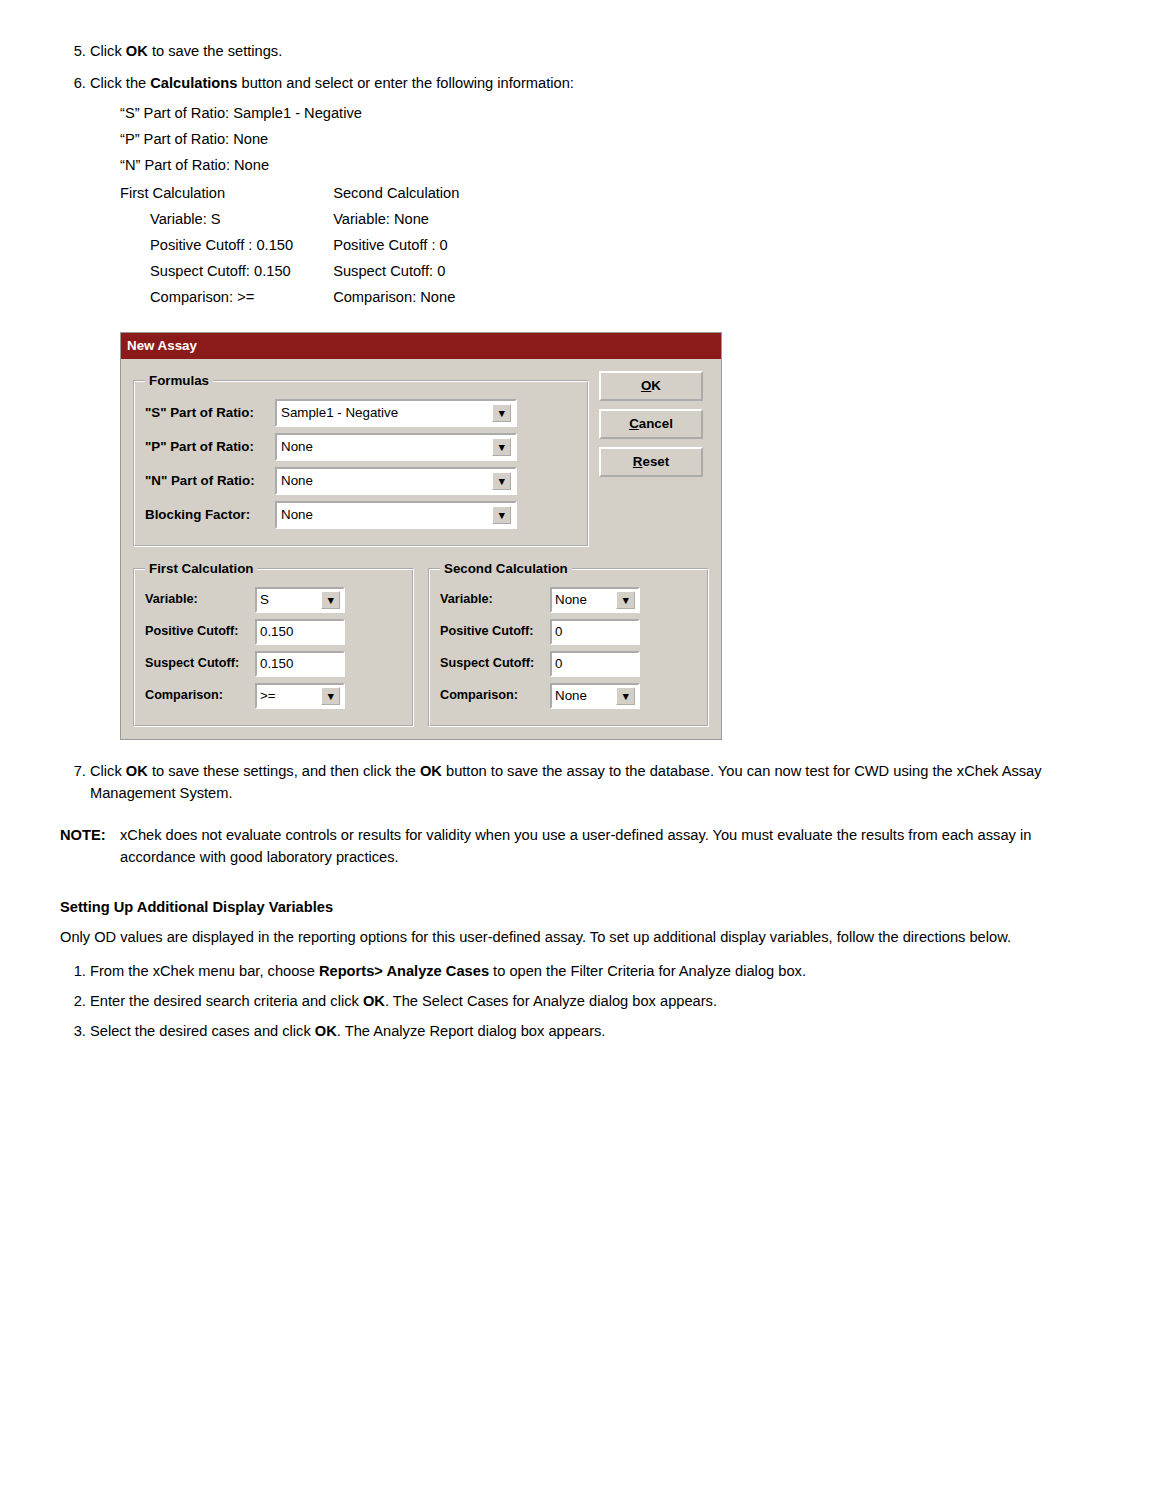Click OK to save the settings.
Click the Calculations button and select or enter the following information:
“S” Part of Ratio: Sample1 - Negative
“P” Part of Ratio: None
“N” Part of Ratio: None
| First Calculation | Second Calculation |
| Variable: S | Variable: None |
| Positive Cutoff : 0.150 | Positive Cutoff : 0 |
| Suspect Cutoff: 0.150 | Suspect Cutoff: 0 |
| Comparison: >= | Comparison: None |
New Assay
OK
Cancel
Reset
Formulas
"S" Part of Ratio:
Sample1 - Negative▼
"P" Part of Ratio:
None▼
"N" Part of Ratio:
None▼
Blocking Factor:
None▼
First Calculation
Variable:
S▼
Positive Cutoff:
0.150
Suspect Cutoff:
0.150
Comparison:
>=▼
Second Calculation
Variable:
None▼
Positive Cutoff:
0
Suspect Cutoff:
0
Comparison:
None▼
Click OK to save these settings, and then click the OK button to save the assay to the database. You can now test for CWD using the xChek Assay Management System.
NOTE:
xChek does not evaluate controls or results for validity when you use a user-defined assay. You must evaluate the results from each assay in accordance with good laboratory practices.
Setting Up Additional Display Variables
Only OD values are displayed in the reporting options for this user-defined assay. To set up additional display variables, follow the directions below.
From the xChek menu bar, choose Reports> Analyze Cases to open the Filter Criteria for Analyze dialog box.
Enter the desired search criteria and click OK. The Select Cases for Analyze dialog box appears.
Select the desired cases and click OK. The Analyze Report dialog box appears.